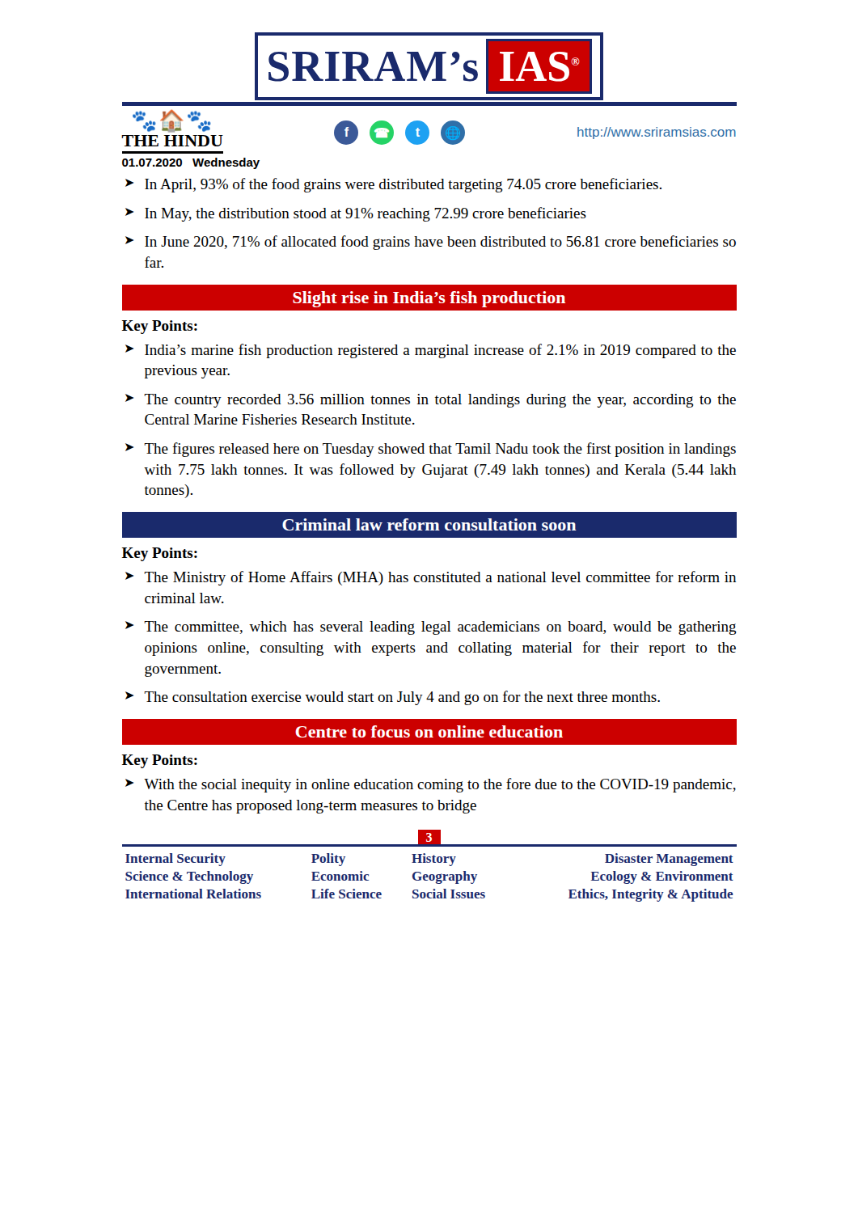SRIRAM’s IAS®
🐾🏠🐾
THE HINDU
f ☎ t 🌐
http://www.sriramsias.com
01.07.2020 Wednesday
In April, 93% of the food grains were distributed targeting 74.05 crore beneficiaries.
In May, the distribution stood at 91% reaching 72.99 crore beneficiaries
In June 2020, 71% of allocated food grains have been distributed to 56.81 crore beneficiaries so far.
Slight rise in India’s fish production
Key Points:
India’s marine fish production registered a marginal increase of 2.1% in 2019 compared to the previous year.
The country recorded 3.56 million tonnes in total landings during the year, according to the Central Marine Fisheries Research Institute.
The figures released here on Tuesday showed that Tamil Nadu took the first position in landings with 7.75 lakh tonnes. It was followed by Gujarat (7.49 lakh tonnes) and Kerala (5.44 lakh tonnes).
Criminal law reform consultation soon
Key Points:
The Ministry of Home Affairs (MHA) has constituted a national level committee for reform in criminal law.
The committee, which has several leading legal academicians on board, would be gathering opinions online, consulting with experts and collating material for their report to the government.
The consultation exercise would start on July 4 and go on for the next three months.
Centre to focus on online education
Key Points:
With the social inequity in online education coming to the fore due to the COVID-19 pandemic, the Centre has proposed long-term measures to bridge
3
| Internal Security | Polity | History | Disaster Management |
| Science & Technology | Economic | Geography | Ecology & Environment |
| International Relations | Life Science | Social Issues | Ethics, Integrity & Aptitude |